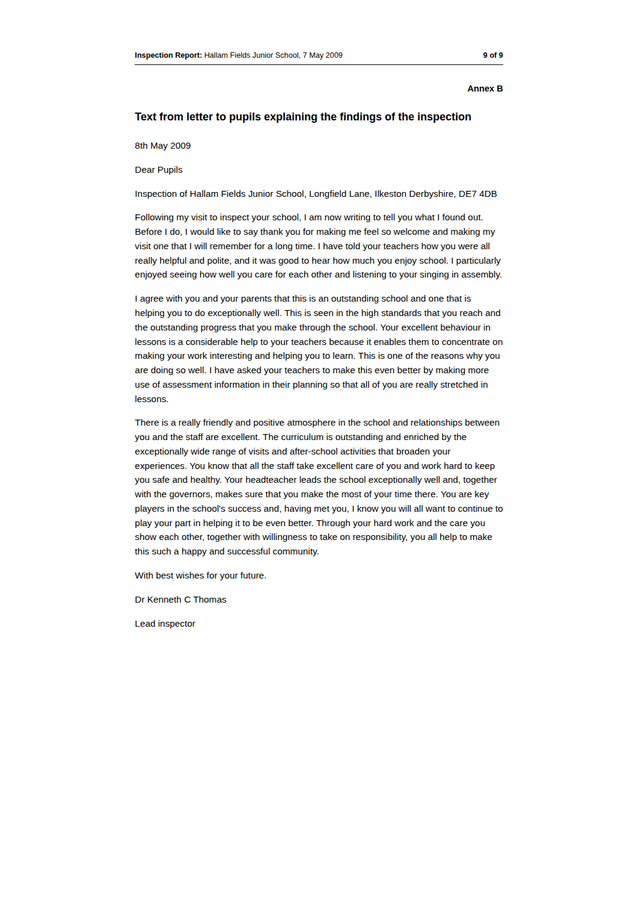Inspection Report: Hallam Fields Junior School, 7 May 2009
9 of 9
Annex B
Text from letter to pupils explaining the findings of the inspection
8th May 2009
Dear Pupils
Inspection of Hallam Fields Junior School, Longfield Lane, Ilkeston Derbyshire, DE7 4DB
Following my visit to inspect your school, I am now writing to tell you what I found out. Before I do, I would like to say thank you for making me feel so welcome and making my visit one that I will remember for a long time. I have told your teachers how you were all really helpful and polite, and it was good to hear how much you enjoy school. I particularly enjoyed seeing how well you care for each other and listening to your singing in assembly.
I agree with you and your parents that this is an outstanding school and one that is helping you to do exceptionally well. This is seen in the high standards that you reach and the outstanding progress that you make through the school. Your excellent behaviour in lessons is a considerable help to your teachers because it enables them to concentrate on making your work interesting and helping you to learn. This is one of the reasons why you are doing so well. I have asked your teachers to make this even better by making more use of assessment information in their planning so that all of you are really stretched in lessons.
There is a really friendly and positive atmosphere in the school and relationships between you and the staff are excellent. The curriculum is outstanding and enriched by the exceptionally wide range of visits and after-school activities that broaden your experiences. You know that all the staff take excellent care of you and work hard to keep you safe and healthy. Your headteacher leads the school exceptionally well and, together with the governors, makes sure that you make the most of your time there. You are key players in the school's success and, having met you, I know you will all want to continue to play your part in helping it to be even better. Through your hard work and the care you show each other, together with willingness to take on responsibility, you all help to make this such a happy and successful community.
With best wishes for your future.
Dr Kenneth C Thomas
Lead inspector